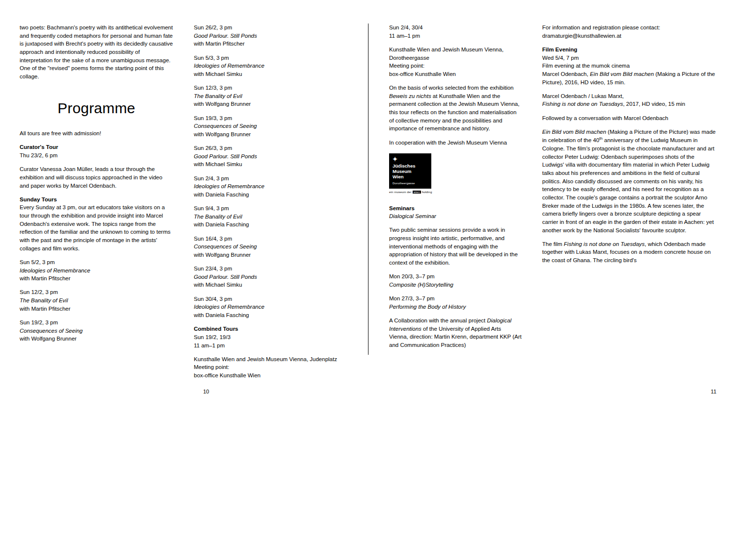two poets: Bachmann's poetry with its antithetical evolvement and frequently coded metaphors for personal and human fate is juxtaposed with Brecht's poetry with its decidedly causative approach and intentionally reduced possibility of interpretation for the sake of a more unambiguous message. One of the "revised" poems forms the starting point of this collage.
Programme
All tours are free with admission!
Curator's Tour Thu 23/2, 6 pm
Curator Vanessa Joan Müller, leads a tour through the exhibition and will discuss topics approached in the video and paper works by Marcel Odenbach.
Sunday Tours Every Sunday at 3 pm, our art educators take visitors on a tour through the exhibition and provide insight into Marcel Odenbach's extensive work. The topics range from the reflection of the familiar and the unknown to coming to terms with the past and the principle of montage in the artists' collages and film works.
Sun 5/2, 3 pm
Ideologies of Remembrance
with Martin Pfitscher
Sun 12/2, 3 pm
The Banality of Evil
with Martin Pfitscher
Sun 19/2, 3 pm
Consequences of Seeing
with Wolfgang Brunner
Sun 26/2, 3 pm
Good Parlour. Still Ponds
with Martin Pfitscher
Sun 5/3, 3 pm
Ideologies of Remembrance
with Michael Simku
Sun 12/3, 3 pm
The Banality of Evil
with Wolfgang Brunner
Sun 19/3, 3 pm
Consequences of Seeing
with Wolfgang Brunner
Sun 26/3, 3 pm
Good Parlour. Still Ponds
with Michael Simku
Sun 2/4, 3 pm
Ideologies of Remembrance
with Daniela Fasching
Sun 9/4, 3 pm
The Banality of Evil
with Daniela Fasching
Sun 16/4, 3 pm
Consequences of Seeing
with Wolfgang Brunner
Sun 23/4, 3 pm
Good Parlour. Still Ponds
with Michael Simku
Sun 30/4, 3 pm
Ideologies of Remembrance
with Daniela Fasching
Combined Tours Sun 19/2, 19/3
11 am–1 pm
Kunsthalle Wien and Jewish Museum Vienna, Judenplatz
Meeting point:
box-office Kunsthalle Wien
Sun 2/4, 30/4
11 am–1 pm
Kunsthalle Wien and Jewish Museum Vienna, Dorotheergasse
Meeting point:
box-office Kunsthalle Wien
On the basis of works selected from the exhibition Beweis zu nichts at Kunsthalle Wien and the permanent collection at the Jewish Museum Vienna, this tour reflects on the function and materialisation of collective memory and the possibilities and importance of remembrance and history.
In cooperation with the Jewish Museum Vienna
✦
Jüdisches
Museum
Wien
Dorotheergasse
ein museum der wien holding
Seminars Dialogical Seminar
Two public seminar sessions provide a work in progress insight into artistic, performative, and interventional methods of engaging with the appropriation of history that will be developed in the context of the exhibition.
Mon 20/3, 3–7 pm
Composite (H)Storytelling
Mon 27/3, 3–7 pm
Performing the Body of History
A Collaboration with the annual project Dialogical Interventions of the University of Applied Arts Vienna, direction: Martin Krenn, department KKP (Art and Communication Practices)
For information and registration please contact:
dramaturgie@kunsthallewien.at
Film Evening Wed 5/4, 7 pm
Film evening at the mumok cinema
Marcel Odenbach, Ein Bild vom Bild machen (Making a Picture of the Picture), 2016, HD video, 15 min.
Marcel Odenbach / Lukas Marxt,
Fishing is not done on Tuesdays, 2017, HD video, 15 min
Followed by a conversation with Marcel Odenbach
Ein Bild vom Bild machen (Making a Picture of the Picture) was made in celebration of the 40th anniversary of the Ludwig Museum in Cologne. The film's protagonist is the chocolate manufacturer and art collector Peter Ludwig: Odenbach superimposes shots of the Ludwigs' villa with documentary film material in which Peter Ludwig talks about his preferences and ambitions in the field of cultural politics. Also candidly discussed are comments on his vanity, his tendency to be easily offended, and his need for recognition as a collector. The couple's garage contains a portrait the sculptor Arno Breker made of the Ludwigs in the 1980s. A few scenes later, the camera briefly lingers over a bronze sculpture depicting a spear carrier in front of an eagle in the garden of their estate in Aachen: yet another work by the National Socialists' favourite sculptor.
The film Fishing is not done on Tuesdays, which Odenbach made together with Lukas Marxt, focuses on a modern concrete house on the coast of Ghana. The circling bird's
10
11